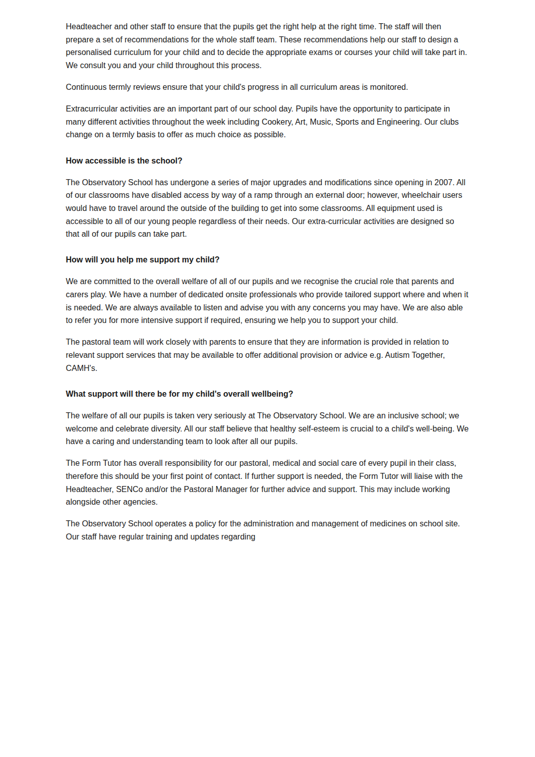Headteacher and other staff to ensure that the pupils get the right help at the right time. The staff will then prepare a set of recommendations for the whole staff team. These recommendations help our staff to design a personalised curriculum for your child and to decide the appropriate exams or courses your child will take part in. We consult you and your child throughout this process.
Continuous termly reviews ensure that your child's progress in all curriculum areas is monitored.
Extracurricular activities are an important part of our school day. Pupils have the opportunity to participate in many different activities throughout the week including Cookery, Art, Music, Sports and Engineering. Our clubs change on a termly basis to offer as much choice as possible.
How accessible is the school?
The Observatory School has undergone a series of major upgrades and modifications since opening in 2007. All of our classrooms have disabled access by way of a ramp through an external door; however, wheelchair users would have to travel around the outside of the building to get into some classrooms. All equipment used is accessible to all of our young people regardless of their needs. Our extra-curricular activities are designed so that all of our pupils can take part.
How will you help me support my child?
We are committed to the overall welfare of all of our pupils and we recognise the crucial role that parents and carers play. We have a number of dedicated onsite professionals who provide tailored support where and when it is needed. We are always available to listen and advise you with any concerns you may have. We are also able to refer you for more intensive support if required, ensuring we help you to support your child.
The pastoral team will work closely with parents to ensure that they are information is provided in relation to relevant support services that may be available to offer additional provision or advice e.g. Autism Together, CAMH's.
What support will there be for my child's overall wellbeing?
The welfare of all our pupils is taken very seriously at The Observatory School. We are an inclusive school; we welcome and celebrate diversity. All our staff believe that healthy self-esteem is crucial to a child's well-being. We have a caring and understanding team to look after all our pupils.
The Form Tutor has overall responsibility for our pastoral, medical and social care of every pupil in their class, therefore this should be your first point of contact. If further support is needed, the Form Tutor will liaise with the Headteacher, SENCo and/or the Pastoral Manager for further advice and support. This may include working alongside other agencies.
The Observatory School operates a policy for the administration and management of medicines on school site. Our staff have regular training and updates regarding